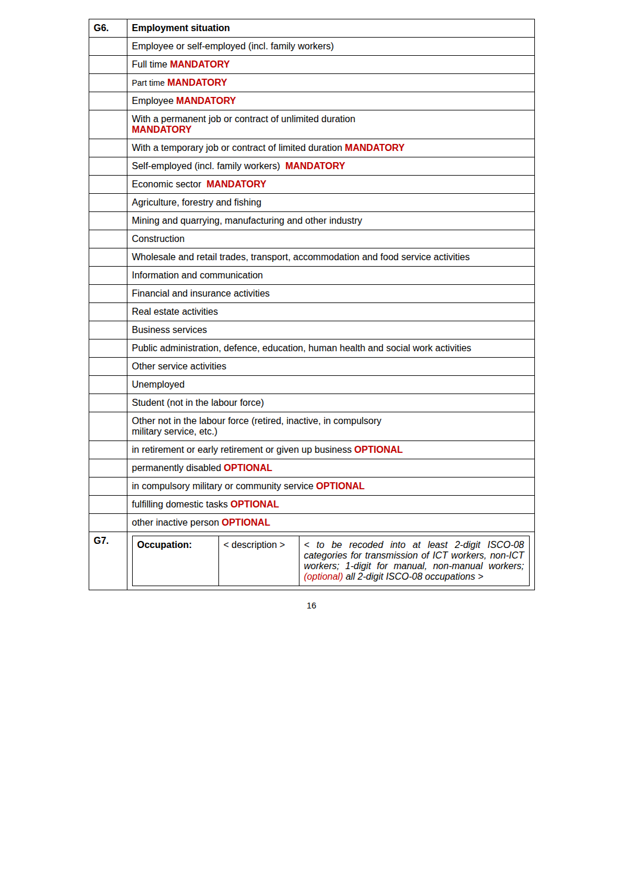| G6. | Employment situation |
| | Employee or self-employed (incl. family workers) |
| | Full time MANDATORY |
| | Part time MANDATORY |
| | Employee MANDATORY |
| | With a permanent job or contract of unlimited duration MANDATORY |
| | With a temporary job or contract of limited duration MANDATORY |
| | Self-employed (incl. family workers) MANDATORY |
| | Economic sector MANDATORY |
| | Agriculture, forestry and fishing |
| | Mining and quarrying, manufacturing and other industry |
| | Construction |
| | Wholesale and retail trades, transport, accommodation and food service activities |
| | Information and communication |
| | Financial and insurance activities |
| | Real estate activities |
| | Business services |
| | Public administration, defence, education, human health and social work activities |
| | Other service activities |
| | Unemployed |
| | Student (not in the labour force) |
| | Other not in the labour force (retired, inactive, in compulsory military service, etc.) |
| | in retirement or early retirement or given up business OPTIONAL |
| | permanently disabled OPTIONAL |
| | in compulsory military or community service OPTIONAL |
| | fulfilling domestic tasks OPTIONAL |
| | other inactive person OPTIONAL |
| G7. | / Occupation: / < description > / < to be recoded into at least 2-digit ISCO-08 categories for transmission of ICT workers, non-ICT workers; 1-digit for manual, non-manual workers; (optional) all 2-digit ISCO-08 occupations > / |
16